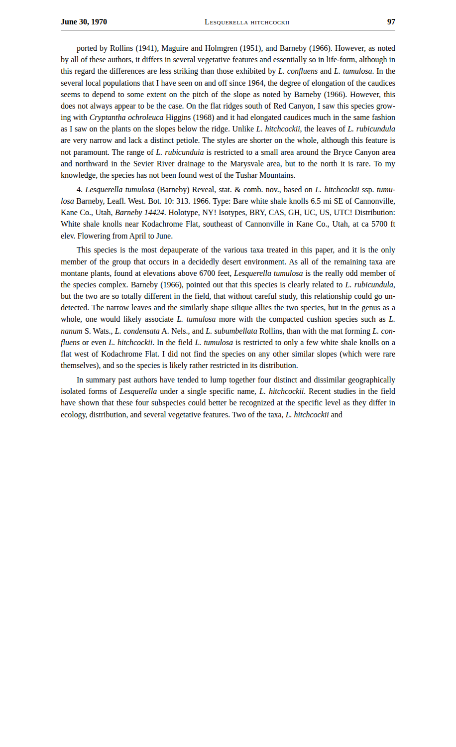June 30, 1970 Lesquerella hitchcockii 97
ported by Rollins (1941), Maguire and Holmgren (1951), and Barneby (1966). However, as noted by all of these authors, it differs in several vegetative features and essentially so in life-form, although in this regard the differences are less striking than those exhibited by L. confluens and L. tumulosa. In the several local populations that I have seen on and off since 1964, the degree of elongation of the caudices seems to depend to some extent on the pitch of the slope as noted by Barneby (1966). However, this does not always appear to be the case. On the flat ridges south of Red Canyon, I saw this species growing with Cryptantha ochroleuca Higgins (1968) and it had elongated caudices much in the same fashion as I saw on the plants on the slopes below the ridge. Unlike L. hitchcockii, the leaves of L. rubicundula are very narrow and lack a distinct petiole. The styles are shorter on the whole, although this feature is not paramount. The range of L. rubicunduia is restricted to a small area around the Bryce Canyon area and northward in the Sevier River drainage to the Marysvale area, but to the north it is rare. To my knowledge, the species has not been found west of the Tushar Mountains.
4. Lesquerella tumulosa (Barneby) Reveal, stat. & comb. nov., based on L. hitchcockii ssp. tumulosa Barneby, Leafl. West. Bot. 10: 313. 1966. Type: Bare white shale knolls 6.5 mi SE of Cannonville, Kane Co., Utah, Barneby 14424. Holotype, NY! Isotypes, BRY, CAS, GH, UC, US, UTC! Distribution: White shale knolls near Kodachrome Flat, southeast of Cannonville in Kane Co., Utah, at ca 5700 ft elev. Flowering from April to June.
This species is the most depauperate of the various taxa treated in this paper, and it is the only member of the group that occurs in a decidedly desert environment. As all of the remaining taxa are montane plants, found at elevations above 6700 feet, Lesquerella tumulosa is the really odd member of the species complex. Barneby (1966), pointed out that this species is clearly related to L. rubicundula, but the two are so totally different in the field, that without careful study, this relationship could go undetected. The narrow leaves and the similarly shape silique allies the two species, but in the genus as a whole, one would likely associate L. tumulosa more with the compacted cushion species such as L. nanum S. Wats., L. condensata A. Nels., and L. subumbellata Rollins, than with the mat forming L. confluens or even L. hitchcockii. In the field L. tumulosa is restricted to only a few white shale knolls on a flat west of Kodachrome Flat. I did not find the species on any other similar slopes (which were rare themselves), and so the species is likely rather restricted in its distribution.
In summary past authors have tended to lump together four distinct and dissimilar geographically isolated forms of Lesquerella under a single specific name, L. hitchcockii. Recent studies in the field have shown that these four subspecies could better be recognized at the specific level as they differ in ecology, distribution, and several vegetative features. Two of the taxa, L. hitchcockii and